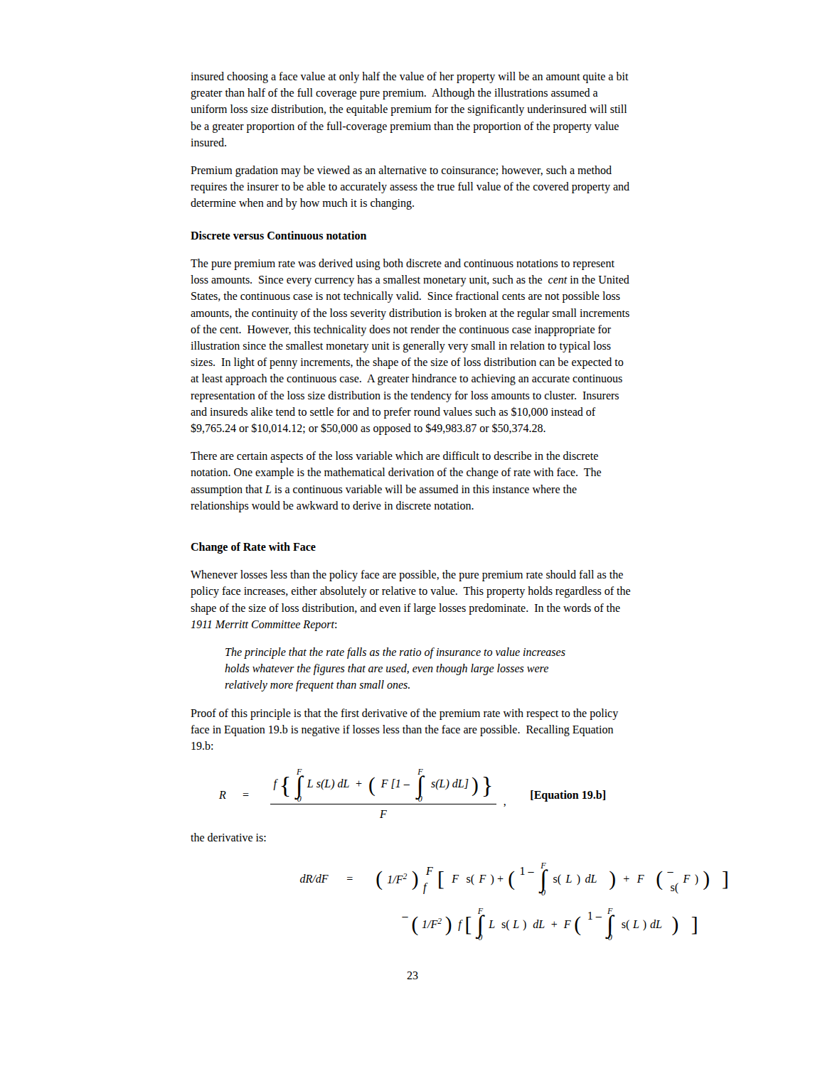insured choosing a face value at only half the value of her property will be an amount quite a bit greater than half of the full coverage pure premium. Although the illustrations assumed a uniform loss size distribution, the equitable premium for the significantly underinsured will still be a greater proportion of the full-coverage premium than the proportion of the property value insured.
Premium gradation may be viewed as an alternative to coinsurance; however, such a method requires the insurer to be able to accurately assess the true full value of the covered property and determine when and by how much it is changing.
Discrete versus Continuous notation
The pure premium rate was derived using both discrete and continuous notations to represent loss amounts. Since every currency has a smallest monetary unit, such as the cent in the United States, the continuous case is not technically valid. Since fractional cents are not possible loss amounts, the continuity of the loss severity distribution is broken at the regular small increments of the cent. However, this technicality does not render the continuous case inappropriate for illustration since the smallest monetary unit is generally very small in relation to typical loss sizes. In light of penny increments, the shape of the size of loss distribution can be expected to at least approach the continuous case. A greater hindrance to achieving an accurate continuous representation of the loss size distribution is the tendency for loss amounts to cluster. Insurers and insureds alike tend to settle for and to prefer round values such as $10,000 instead of $9,765.24 or $10,014.12; or $50,000 as opposed to $49,983.87 or $50,374.28.
There are certain aspects of the loss variable which are difficult to describe in the discrete notation. One example is the mathematical derivation of the change of rate with face. The assumption that L is a continuous variable will be assumed in this instance where the relationships would be awkward to derive in discrete notation.
Change of Rate with Face
Whenever losses less than the policy face are possible, the pure premium rate should fall as the policy face increases, either absolutely or relative to value. This property holds regardless of the shape of the size of loss distribution, and even if large losses predominate. In the words of the 1911 Merritt Committee Report:
The principle that the rate falls as the ratio of insurance to value increases
holds whatever the figures that are used, even though large losses were
relatively more frequent than small ones.
Proof of this principle is that the first derivative of the premium rate with respect to the policy face in Equation 19.b is negative if losses less than the face are possible. Recalling Equation 19.b:
R = f { F∫0 L s(L) dL + ( F [1 – F∫0 s(L) dL] ) } F , [Equation 19.b]
the derivative is:
dR/dF = (1/F2) F f [ F s(F) + (1 – F∫0 s(L)dL ) + F (– s(F)) ]
– (1/F2) f [ F∫0 L s(L) dL + F ( 1 – F∫0 s(L)dL ) ]
23